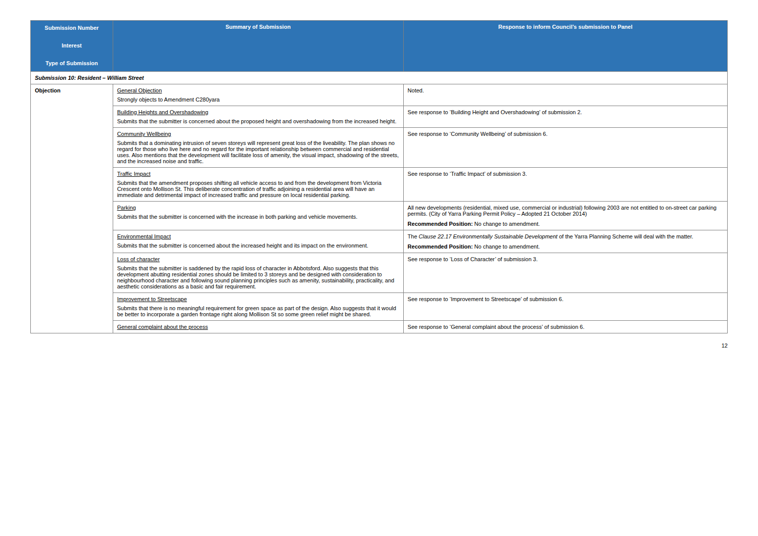| Submission Number Interest Type of Submission | Summary of Submission | Response to inform Council’s submission to Panel |
| --- | --- | --- |
| Submission 10: Resident – William Street |
| Objection | General Objection Strongly objects to Amendment C280yara | Noted. |
| Building Heights and Overshadowing Submits that the submitter is concerned about the proposed height and overshadowing from the increased height. | See response to ‘Building Height and Overshadowing’ of submission 2. |
| Community Wellbeing Submits that a dominating intrusion of seven storeys will represent great loss of the liveability. The plan shows no regard for those who live here and no regard for the important relationship between commercial and residential uses. Also mentions that the development will facilitate loss of amenity, the visual impact, shadowing of the streets, and the increased noise and traffic. | See response to ‘Community Wellbeing’ of submission 6. |
| Traffic Impact Submits that the amendment proposes shifting all vehicle access to and from the development from Victoria Crescent onto Mollison St. This deliberate concentration of traffic adjoining a residential area will have an immediate and detrimental impact of increased traffic and pressure on local residential parking. | See response to ‘Traffic Impact’ of submission 3. |
| Parking Submits that the submitter is concerned with the increase in both parking and vehicle movements. | All new developments (residential, mixed use, commercial or industrial) following 2003 are not entitled to on-street car parking permits. (City of Yarra Parking Permit Policy – Adopted 21 October 2014) Recommended Position: No change to amendment. |
| Environmental Impact Submits that the submitter is concerned about the increased height and its impact on the environment. | The Clause 22.17 Environmentally Sustainable Development of the Yarra Planning Scheme will deal with the matter. Recommended Position: No change to amendment. |
| Loss of character Submits that the submitter is saddened by the rapid loss of character in Abbotsford. Also suggests that this development abutting residential zones should be limited to 3 storeys and be designed with consideration to neighbourhood character and following sound planning principles such as amenity, sustainability, practicality, and aesthetic considerations as a basic and fair requirement. | See response to ‘Loss of Character’ of submission 3. |
| Improvement to Streetscape Submits that there is no meaningful requirement for green space as part of the design. Also suggests that it would be better to incorporate a garden frontage right along Mollison St so some green relief might be shared. | See response to ‘Improvement to Streetscape’ of submission 6. |
| General complaint about the process | See response to ‘General complaint about the process’ of submission 6. |
12